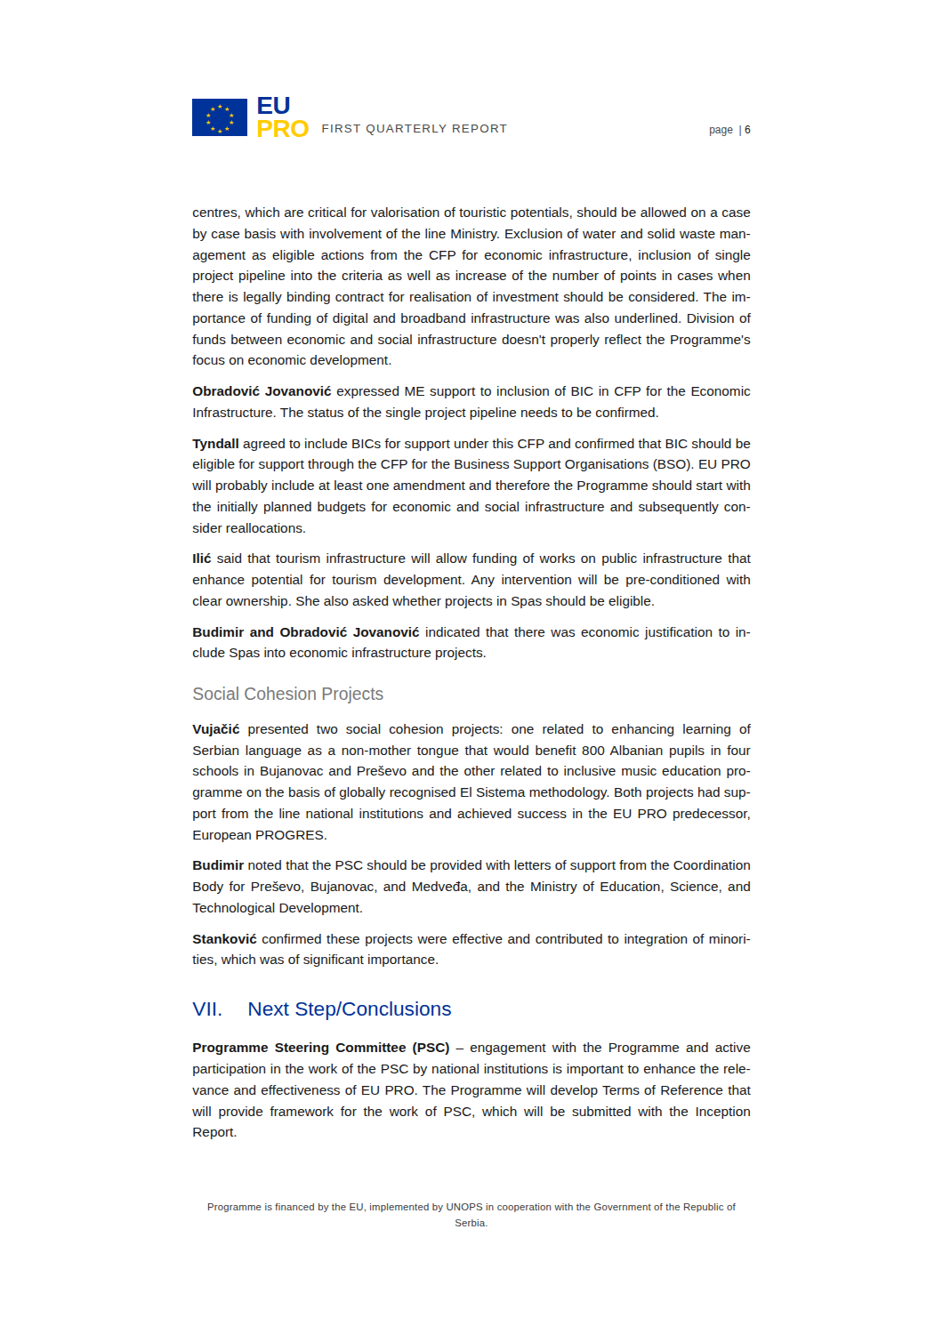★ ★ ★ ★ ★ ★ ★ ★ ★ ★
EU PRO
FIRST QUARTERLY REPORT
page | 6
centres, which are critical for valorisation of touristic potentials, should be allowed on a case by case basis with involvement of the line Ministry. Exclusion of water and solid waste management as eligible actions from the CFP for economic infrastructure, inclusion of single project pipeline into the criteria as well as increase of the number of points in cases when there is legally binding contract for realisation of investment should be considered. The importance of funding of digital and broadband infrastructure was also underlined. Division of funds between economic and social infrastructure doesn't properly reflect the Programme's focus on economic development.
Obradović Jovanović expressed ME support to inclusion of BIC in CFP for the Economic Infrastructure. The status of the single project pipeline needs to be confirmed.
Tyndall agreed to include BICs for support under this CFP and confirmed that BIC should be eligible for support through the CFP for the Business Support Organisations (BSO). EU PRO will probably include at least one amendment and therefore the Programme should start with the initially planned budgets for economic and social infrastructure and subsequently consider reallocations.
Ilić said that tourism infrastructure will allow funding of works on public infrastructure that enhance potential for tourism development. Any intervention will be pre-conditioned with clear ownership. She also asked whether projects in Spas should be eligible.
Budimir and Obradović Jovanović indicated that there was economic justification to include Spas into economic infrastructure projects.
Social Cohesion Projects
Vujačić presented two social cohesion projects: one related to enhancing learning of Serbian language as a non-mother tongue that would benefit 800 Albanian pupils in four schools in Bujanovac and Preševo and the other related to inclusive music education programme on the basis of globally recognised El Sistema methodology. Both projects had support from the line national institutions and achieved success in the EU PRO predecessor, European PROGRES.
Budimir noted that the PSC should be provided with letters of support from the Coordination Body for Preševo, Bujanovac, and Medveđa, and the Ministry of Education, Science, and Technological Development.
Stanković confirmed these projects were effective and contributed to integration of minorities, which was of significant importance.
VII. Next Step/Conclusions
Programme Steering Committee (PSC) – engagement with the Programme and active participation in the work of the PSC by national institutions is important to enhance the relevance and effectiveness of EU PRO. The Programme will develop Terms of Reference that will provide framework for the work of PSC, which will be submitted with the Inception Report.
Programme is financed by the EU, implemented by UNOPS in cooperation with the Government of the Republic of Serbia.